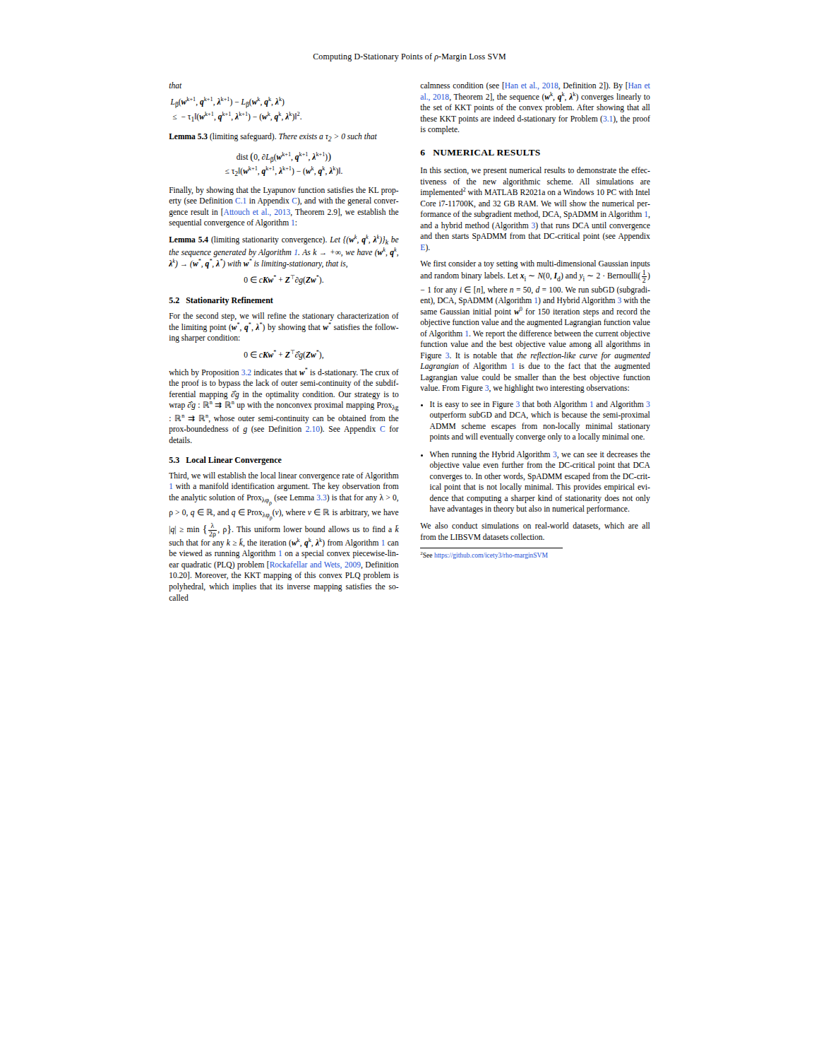Computing D-Stationary Points of ρ-Margin Loss SVM
that
Lβ(wk+1, qk+1, λk+1) − Lβ(wk, qk, λk)
≤ − τ1‖(wk+1, qk+1, λk+1) − (wk, qk, λk)‖2.
Lemma 5.3 (limiting safeguard). There exists a τ2 > 0 such that
dist (0, ∂Lβ(wk+1, qk+1, λk+1))
≤ τ2‖(wk+1, qk+1, λk+1) − (wk, qk, λk)‖.
Finally, by showing that the Lyapunov function satisfies the KL property (see Definition C.1 in Appendix C), and with the general convergence result in [Attouch et al., 2013, Theorem 2.9], we establish the sequential convergence of Algorithm 1:
Lemma 5.4 (limiting stationarity convergence). Let {(wk, qk, λk)}k be the sequence generated by Algorithm 1. As k → +∞, we have (wk, qk, λk) → (w*, q*, λ*) with w* is limiting-stationary, that is,
0 ∈ cKw* + Z⊤∂g(Zw*).
5.2 Stationarity Refinement
For the second step, we will refine the stationary characterization of the limiting point (w*, q*, λ*) by showing that w* satisfies the following sharper condition:
0 ∈ cKw* + Z⊤∂̂g(Zw*),
which by Proposition 3.2 indicates that w* is d-stationary. The crux of the proof is to bypass the lack of outer semi-continuity of the subdifferential mapping ∂̂g in the optimality condition. Our strategy is to wrap ∂̂g : ℝn ⇉ ℝn up with the nonconvex proximal mapping Proxλg : ℝn ⇉ ℝn, whose outer semi-continuity can be obtained from the prox-boundedness of g (see Definition 2.10). See Appendix C for details.
5.3 Local Linear Convergence
Third, we will establish the local linear convergence rate of Algorithm 1 with a manifold identification argument. The key observation from the analytic solution of Proxλφρ (see Lemma 3.3) is that for any λ > 0, ρ > 0, q ∈ ℝ, and q ∈ Proxλφρ(v), where v ∈ ℝ is arbitrary, we have |q| ≥ min {λ 2ρ, ρ}. This uniform lower bound allows us to find a k̄ such that for any k ≥ k̄, the iteration (wk, qk, λk) from Algorithm 1 can be viewed as running Algorithm 1 on a special convex piecewise-linear quadratic (PLQ) problem [Rockafellar and Wets, 2009, Definition 10.20]. Moreover, the KKT mapping of this convex PLQ problem is polyhedral, which implies that its inverse mapping satisfies the so-called
calmness condition (see [Han et al., 2018, Definition 2]). By [Han et al., 2018, Theorem 2], the sequence (wk, qk, λk) converges linearly to the set of KKT points of the convex problem. After showing that all these KKT points are indeed d-stationary for Problem (3.1), the proof is complete.
6 NUMERICAL RESULTS
In this section, we present numerical results to demonstrate the effectiveness of the new algorithmic scheme. All simulations are implemented2 with MATLAB R2021a on a Windows 10 PC with Intel Core i7-11700K, and 32 GB RAM. We will show the numerical performance of the subgradient method, DCA, SpADMM in Algorithm 1, and a hybrid method (Algorithm 3) that runs DCA until convergence and then starts SpADMM from that DC-critical point (see Appendix E).
We first consider a toy setting with multi-dimensional Gaussian inputs and random binary labels. Let xi ∼ N(0, Id) and yi ∼ 2 · Bernoulli(12) − 1 for any i ∈ [n], where n = 50, d = 100. We run subGD (subgradient), DCA, SpADMM (Algorithm 1) and Hybrid Algorithm 3 with the same Gaussian initial point w0 for 150 iteration steps and record the objective function value and the augmented Lagrangian function value of Algorithm 1. We report the difference between the current objective function value and the best objective value among all algorithms in Figure 3. It is notable that the reflection-like curve for augmented Lagrangian of Algorithm 1 is due to the fact that the augmented Lagrangian value could be smaller than the best objective function value. From Figure 3, we highlight two interesting observations:
It is easy to see in Figure 3 that both Algorithm 1 and Algorithm 3 outperform subGD and DCA, which is because the semi-proximal ADMM scheme escapes from non-locally minimal stationary points and will eventually converge only to a locally minimal one.
When running the Hybrid Algorithm 3, we can see it decreases the objective value even further from the DC-critical point that DCA converges to. In other words, SpADMM escaped from the DC-critical point that is not locally minimal. This provides empirical evidence that computing a sharper kind of stationarity does not only have advantages in theory but also in numerical performance.
We also conduct simulations on real-world datasets, which are all from the LIBSVM datasets collection.
2See https://github.com/icety3/rho-marginSVM